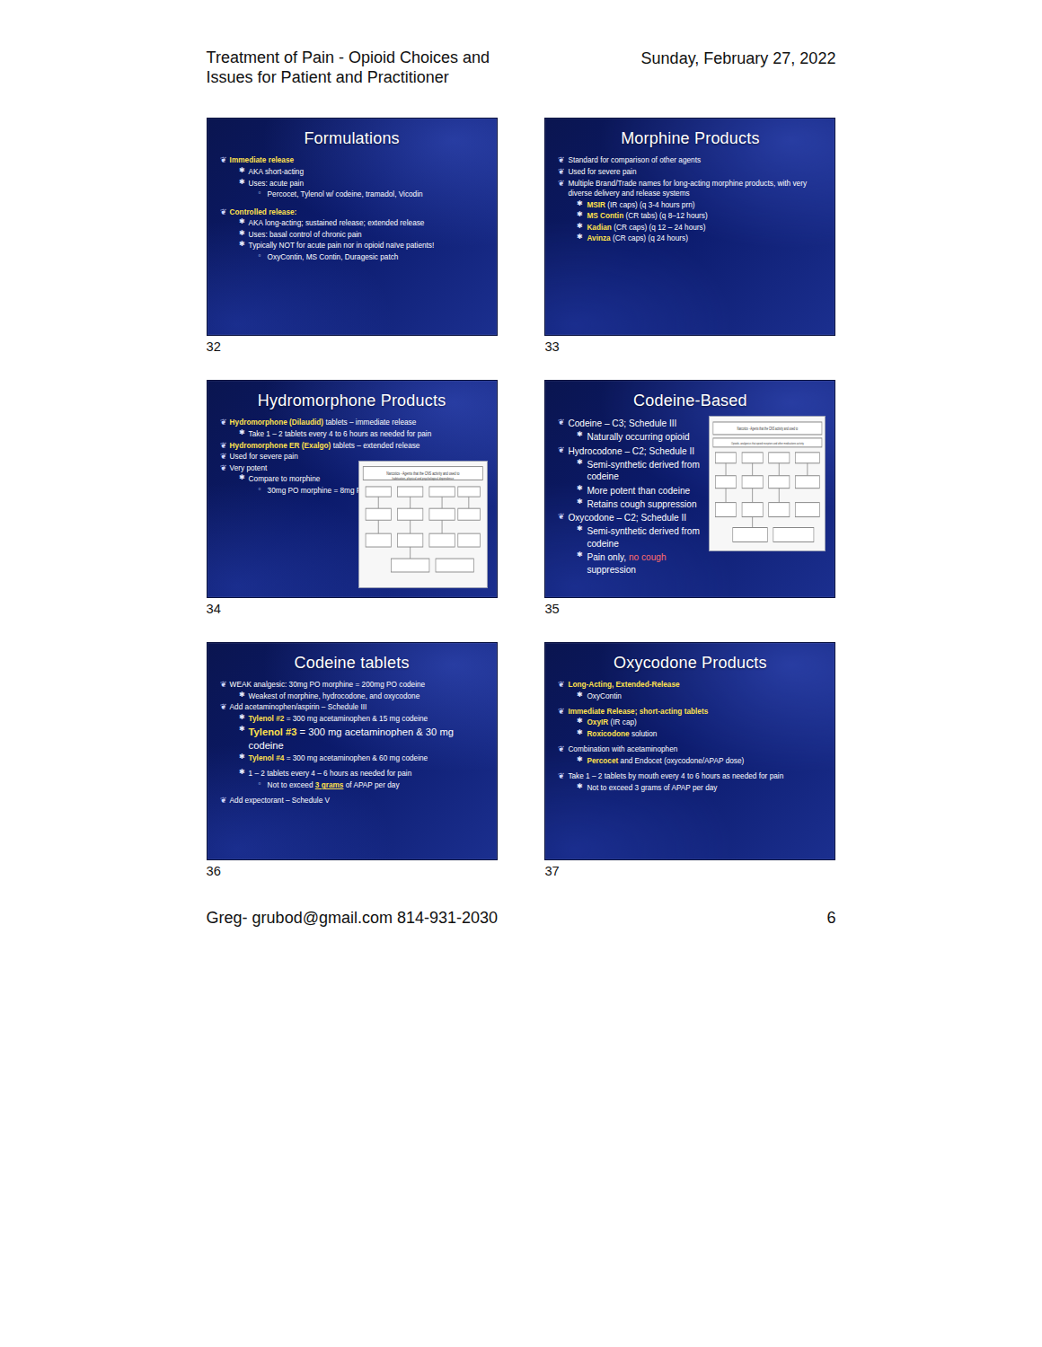Treatment of Pain - Opioid Choices and
Issues for Patient and Practitioner
Sunday, February 27, 2022
Formulations
Immediate release
AKA short-acting
Uses: acute pain
Percocet, Tylenol w/ codeine, tramadol, Vicodin
Controlled release:
AKA long-acting; sustained release; extended release
Uses: basal control of chronic pain
Typically NOT for acute pain nor in opioid naïve patients!
OxyContin, MS Contin, Duragesic patch
32
Morphine Products
Standard for comparison of other agents
Used for severe pain
Multiple Brand/Trade names for long-acting morphine products, with very diverse delivery and release systems
MSIR (IR caps) (q 3-4 hours prn)
MS Contin (CR tabs) (q 8–12 hours)
Kadian (CR caps) (q 12 – 24 hours)
Avinza (CR caps) (q 24 hours)
33
Hydromorphone Products
Hydromorphone (Dilaudid) tablets – immediate release
Take 1 – 2 tablets every 4 to 6 hours as needed for pain
Hydromorphone ER (Exalgo) tablets – extended release
Used for severe pain
Very potent
Compare to morphine
30mg PO morphine = 8mg PO hydromorphone
Narcotics - Agents that the CNS activity and used to habituation, physical and psychological dependence
34
Codeine-Based
Codeine – C3; Schedule III
Naturally occurring opioid
Hydrocodone – C2; Schedule II
Semi-synthetic derived from codeine
More potent than codeine
Retains cough suppression
Oxycodone – C2; Schedule II
Semi-synthetic derived from codeine
Pain only, no cough suppression
Narcotics - Agents that the CNS activity and used to Opioids, analgesics that opioid receptors and other medications activity
35
Codeine tablets
WEAK analgesic: 30mg PO morphine = 200mg PO codeine
Weakest of morphine, hydrocodone, and oxycodone
Add acetaminophen/aspirin – Schedule III
Tylenol #2 = 300 mg acetaminophen & 15 mg codeine
Tylenol #3 = 300 mg acetaminophen & 30 mg codeine
Tylenol #4 = 300 mg acetaminophen & 60 mg codeine
1 – 2 tablets every 4 – 6 hours as needed for pain
Not to exceed 3 grams of APAP per day
Add expectorant – Schedule V
36
Oxycodone Products
Long-Acting, Extended-Release
OxyContin
Immediate Release; short-acting tablets
OxyIR (IR cap)
Roxicodone solution
Combination with acetaminophen
Percocet and Endocet (oxycodone/APAP dose)
Take 1 – 2 tablets by mouth every 4 to 6 hours as needed for pain
Not to exceed 3 grams of APAP per day
37
Greg- grubod@gmail.com 814-931-2030
6